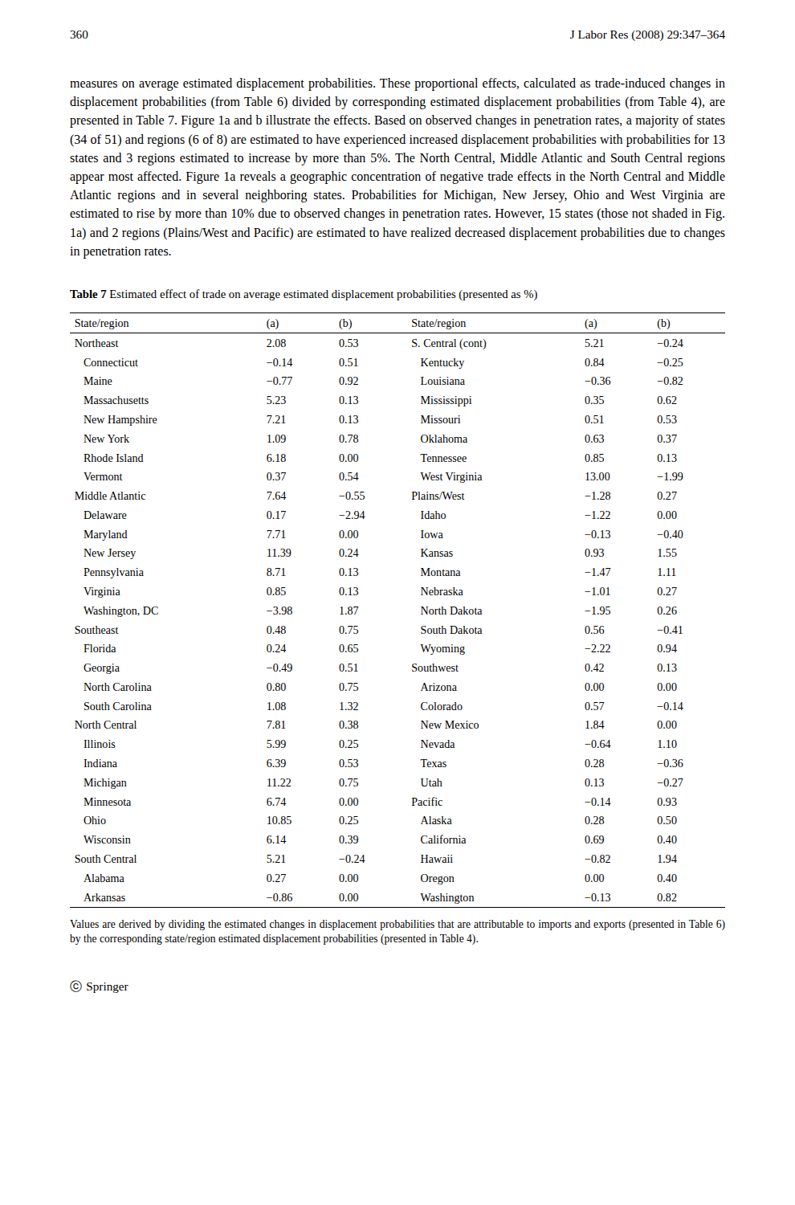360 J Labor Res (2008) 29:347–364
measures on average estimated displacement probabilities. These proportional effects, calculated as trade-induced changes in displacement probabilities (from Table 6) divided by corresponding estimated displacement probabilities (from Table 4), are presented in Table 7. Figure 1a and b illustrate the effects. Based on observed changes in penetration rates, a majority of states (34 of 51) and regions (6 of 8) are estimated to have experienced increased displacement probabilities with probabilities for 13 states and 3 regions estimated to increase by more than 5%. The North Central, Middle Atlantic and South Central regions appear most affected. Figure 1a reveals a geographic concentration of negative trade effects in the North Central and Middle Atlantic regions and in several neighboring states. Probabilities for Michigan, New Jersey, Ohio and West Virginia are estimated to rise by more than 10% due to observed changes in penetration rates. However, 15 states (those not shaded in Fig. 1a) and 2 regions (Plains/West and Pacific) are estimated to have realized decreased displacement probabilities due to changes in penetration rates.
Table 7 Estimated effect of trade on average estimated displacement probabilities (presented as %)
| State/region | (a) | (b) | State/region | (a) | (b) |
| --- | --- | --- | --- | --- | --- |
| Northeast | 2.08 | 0.53 | S. Central (cont) | 5.21 | −0.24 |
| Connecticut | −0.14 | 0.51 | Kentucky | 0.84 | −0.25 |
| Maine | −0.77 | 0.92 | Louisiana | −0.36 | −0.82 |
| Massachusetts | 5.23 | 0.13 | Mississippi | 0.35 | 0.62 |
| New Hampshire | 7.21 | 0.13 | Missouri | 0.51 | 0.53 |
| New York | 1.09 | 0.78 | Oklahoma | 0.63 | 0.37 |
| Rhode Island | 6.18 | 0.00 | Tennessee | 0.85 | 0.13 |
| Vermont | 0.37 | 0.54 | West Virginia | 13.00 | −1.99 |
| Middle Atlantic | 7.64 | −0.55 | Plains/West | −1.28 | 0.27 |
| Delaware | 0.17 | −2.94 | Idaho | −1.22 | 0.00 |
| Maryland | 7.71 | 0.00 | Iowa | −0.13 | −0.40 |
| New Jersey | 11.39 | 0.24 | Kansas | 0.93 | 1.55 |
| Pennsylvania | 8.71 | 0.13 | Montana | −1.47 | 1.11 |
| Virginia | 0.85 | 0.13 | Nebraska | −1.01 | 0.27 |
| Washington, DC | −3.98 | 1.87 | North Dakota | −1.95 | 0.26 |
| Southeast | 0.48 | 0.75 | South Dakota | 0.56 | −0.41 |
| Florida | 0.24 | 0.65 | Wyoming | −2.22 | 0.94 |
| Georgia | −0.49 | 0.51 | Southwest | 0.42 | 0.13 |
| North Carolina | 0.80 | 0.75 | Arizona | 0.00 | 0.00 |
| South Carolina | 1.08 | 1.32 | Colorado | 0.57 | −0.14 |
| North Central | 7.81 | 0.38 | New Mexico | 1.84 | 0.00 |
| Illinois | 5.99 | 0.25 | Nevada | −0.64 | 1.10 |
| Indiana | 6.39 | 0.53 | Texas | 0.28 | −0.36 |
| Michigan | 11.22 | 0.75 | Utah | 0.13 | −0.27 |
| Minnesota | 6.74 | 0.00 | Pacific | −0.14 | 0.93 |
| Ohio | 10.85 | 0.25 | Alaska | 0.28 | 0.50 |
| Wisconsin | 6.14 | 0.39 | California | 0.69 | 0.40 |
| South Central | 5.21 | −0.24 | Hawaii | −0.82 | 1.94 |
| Alabama | 0.27 | 0.00 | Oregon | 0.00 | 0.40 |
| Arkansas | −0.86 | 0.00 | Washington | −0.13 | 0.82 |
Values are derived by dividing the estimated changes in displacement probabilities that are attributable to imports and exports (presented in Table 6) by the corresponding state/region estimated displacement probabilities (presented in Table 4).
ⓒSpringer